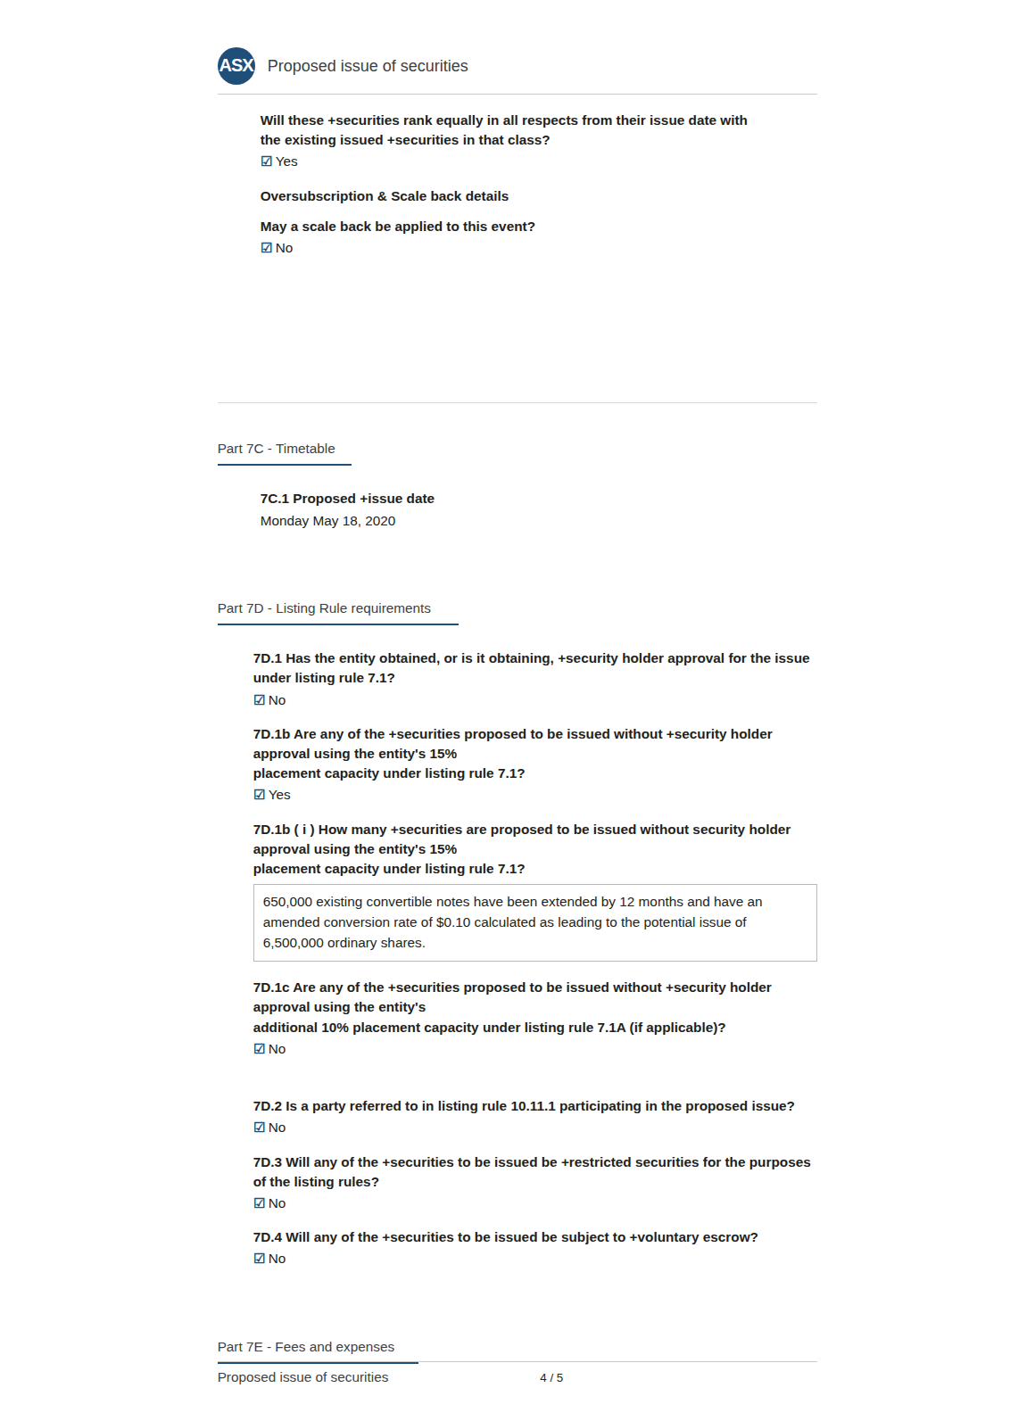ASX
Proposed issue of securities
Will these +securities rank equally in all respects from their issue date with
the existing issued +securities in that class?
☑Yes
Oversubscription & Scale back details
May a scale back be applied to this event?
☑No
Part 7C - Timetable
7C.1 Proposed +issue date
Monday May 18, 2020
Part 7D - Listing Rule requirements
7D.1 Has the entity obtained, or is it obtaining, +security holder approval for the issue under listing rule 7.1?
☑No
7D.1b Are any of the +securities proposed to be issued without +security holder approval using the entity's 15%
placement capacity under listing rule 7.1?
☑Yes
7D.1b ( i ) How many +securities are proposed to be issued without security holder approval using the entity's 15%
placement capacity under listing rule 7.1?
650,000 existing convertible notes have been extended by 12 months and have an amended conversion rate of $0.10 calculated as leading to the potential issue of 6,500,000 ordinary shares.
7D.1c Are any of the +securities proposed to be issued without +security holder approval using the entity's
additional 10% placement capacity under listing rule 7.1A (if applicable)?
☑No
7D.2 Is a party referred to in listing rule 10.11.1 participating in the proposed issue?
☑No
7D.3 Will any of the +securities to be issued be +restricted securities for the purposes of the listing rules?
☑No
7D.4 Will any of the +securities to be issued be subject to +voluntary escrow?
☑No
Part 7E - Fees and expenses
Proposed issue of securities
4 / 5